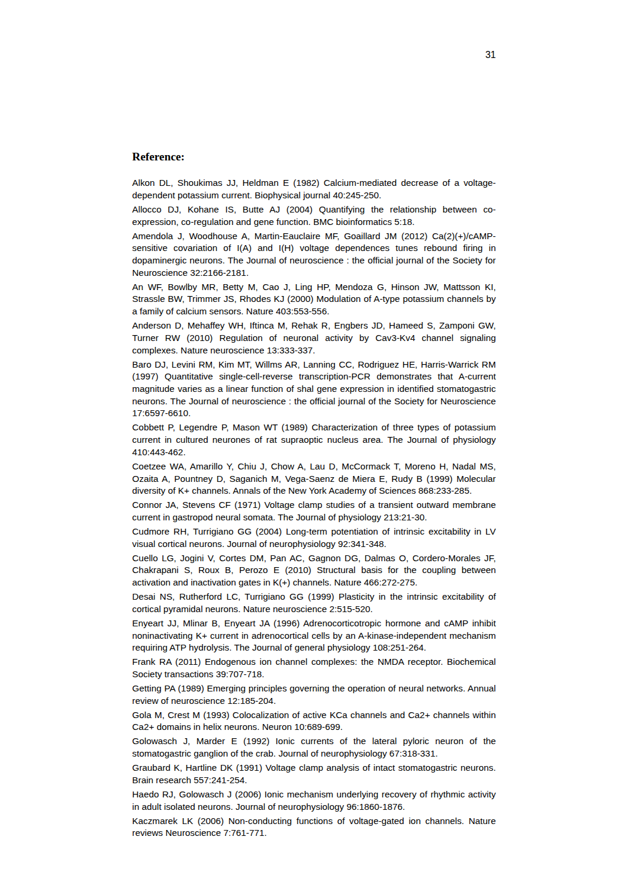31
Reference:
Alkon DL, Shoukimas JJ, Heldman E (1982) Calcium-mediated decrease of a voltage-dependent potassium current. Biophysical journal 40:245-250.
Allocco DJ, Kohane IS, Butte AJ (2004) Quantifying the relationship between co-expression, co-regulation and gene function. BMC bioinformatics 5:18.
Amendola J, Woodhouse A, Martin-Eauclaire MF, Goaillard JM (2012) Ca(2)(+)/cAMP-sensitive covariation of I(A) and I(H) voltage dependences tunes rebound firing in dopaminergic neurons. The Journal of neuroscience : the official journal of the Society for Neuroscience 32:2166-2181.
An WF, Bowlby MR, Betty M, Cao J, Ling HP, Mendoza G, Hinson JW, Mattsson KI, Strassle BW, Trimmer JS, Rhodes KJ (2000) Modulation of A-type potassium channels by a family of calcium sensors. Nature 403:553-556.
Anderson D, Mehaffey WH, Iftinca M, Rehak R, Engbers JD, Hameed S, Zamponi GW, Turner RW (2010) Regulation of neuronal activity by Cav3-Kv4 channel signaling complexes. Nature neuroscience 13:333-337.
Baro DJ, Levini RM, Kim MT, Willms AR, Lanning CC, Rodriguez HE, Harris-Warrick RM (1997) Quantitative single-cell-reverse transcription-PCR demonstrates that A-current magnitude varies as a linear function of shal gene expression in identified stomatogastric neurons. The Journal of neuroscience : the official journal of the Society for Neuroscience 17:6597-6610.
Cobbett P, Legendre P, Mason WT (1989) Characterization of three types of potassium current in cultured neurones of rat supraoptic nucleus area. The Journal of physiology 410:443-462.
Coetzee WA, Amarillo Y, Chiu J, Chow A, Lau D, McCormack T, Moreno H, Nadal MS, Ozaita A, Pountney D, Saganich M, Vega-Saenz de Miera E, Rudy B (1999) Molecular diversity of K+ channels. Annals of the New York Academy of Sciences 868:233-285.
Connor JA, Stevens CF (1971) Voltage clamp studies of a transient outward membrane current in gastropod neural somata. The Journal of physiology 213:21-30.
Cudmore RH, Turrigiano GG (2004) Long-term potentiation of intrinsic excitability in LV visual cortical neurons. Journal of neurophysiology 92:341-348.
Cuello LG, Jogini V, Cortes DM, Pan AC, Gagnon DG, Dalmas O, Cordero-Morales JF, Chakrapani S, Roux B, Perozo E (2010) Structural basis for the coupling between activation and inactivation gates in K(+) channels. Nature 466:272-275.
Desai NS, Rutherford LC, Turrigiano GG (1999) Plasticity in the intrinsic excitability of cortical pyramidal neurons. Nature neuroscience 2:515-520.
Enyeart JJ, Mlinar B, Enyeart JA (1996) Adrenocorticotropic hormone and cAMP inhibit noninactivating K+ current in adrenocortical cells by an A-kinase-independent mechanism requiring ATP hydrolysis. The Journal of general physiology 108:251-264.
Frank RA (2011) Endogenous ion channel complexes: the NMDA receptor. Biochemical Society transactions 39:707-718.
Getting PA (1989) Emerging principles governing the operation of neural networks. Annual review of neuroscience 12:185-204.
Gola M, Crest M (1993) Colocalization of active KCa channels and Ca2+ channels within Ca2+ domains in helix neurons. Neuron 10:689-699.
Golowasch J, Marder E (1992) Ionic currents of the lateral pyloric neuron of the stomatogastric ganglion of the crab. Journal of neurophysiology 67:318-331.
Graubard K, Hartline DK (1991) Voltage clamp analysis of intact stomatogastric neurons. Brain research 557:241-254.
Haedo RJ, Golowasch J (2006) Ionic mechanism underlying recovery of rhythmic activity in adult isolated neurons. Journal of neurophysiology 96:1860-1876.
Kaczmarek LK (2006) Non-conducting functions of voltage-gated ion channels. Nature reviews Neuroscience 7:761-771.